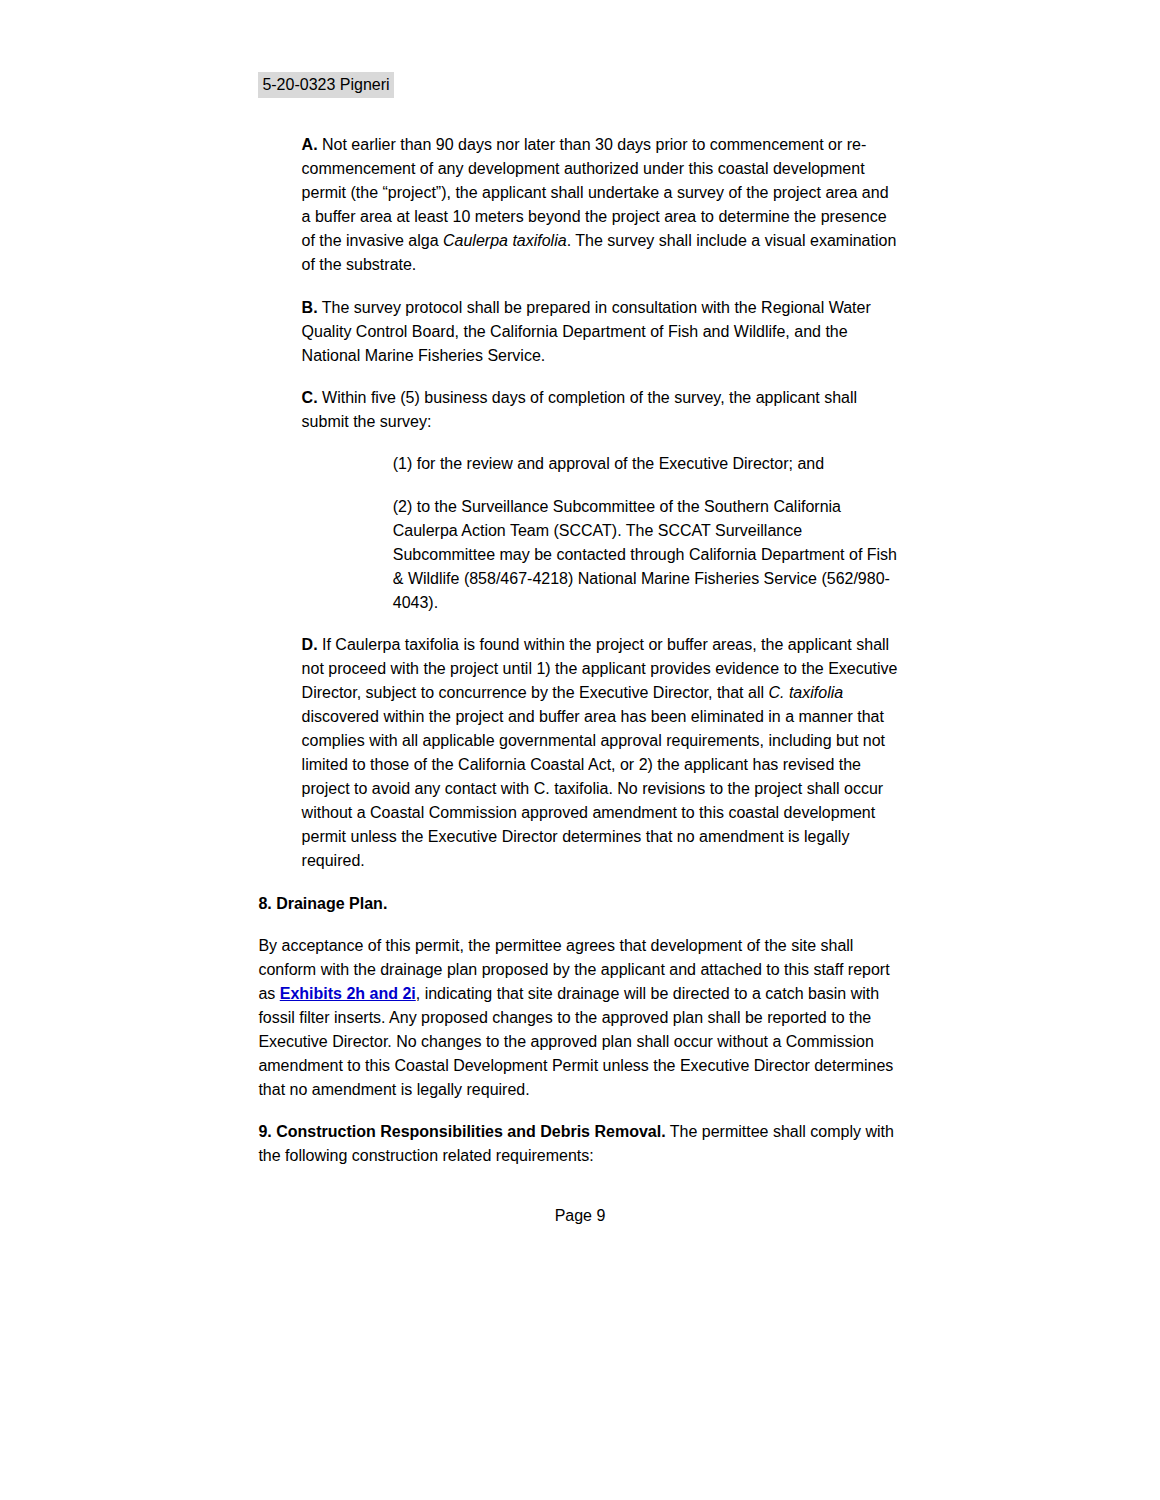5-20-0323 Pigneri
A. Not earlier than 90 days nor later than 30 days prior to commencement or re-commencement of any development authorized under this coastal development permit (the “project”), the applicant shall undertake a survey of the project area and a buffer area at least 10 meters beyond the project area to determine the presence of the invasive alga Caulerpa taxifolia. The survey shall include a visual examination of the substrate.
B. The survey protocol shall be prepared in consultation with the Regional Water Quality Control Board, the California Department of Fish and Wildlife, and the National Marine Fisheries Service.
C. Within five (5) business days of completion of the survey, the applicant shall submit the survey:
(1) for the review and approval of the Executive Director; and
(2) to the Surveillance Subcommittee of the Southern California Caulerpa Action Team (SCCAT). The SCCAT Surveillance Subcommittee may be contacted through California Department of Fish & Wildlife (858/467-4218) National Marine Fisheries Service (562/980-4043).
D. If Caulerpa taxifolia is found within the project or buffer areas, the applicant shall not proceed with the project until 1) the applicant provides evidence to the Executive Director, subject to concurrence by the Executive Director, that all C. taxifolia discovered within the project and buffer area has been eliminated in a manner that complies with all applicable governmental approval requirements, including but not limited to those of the California Coastal Act, or 2) the applicant has revised the project to avoid any contact with C. taxifolia. No revisions to the project shall occur without a Coastal Commission approved amendment to this coastal development permit unless the Executive Director determines that no amendment is legally required.
8. Drainage Plan.
By acceptance of this permit, the permittee agrees that development of the site shall conform with the drainage plan proposed by the applicant and attached to this staff report as Exhibits 2h and 2i, indicating that site drainage will be directed to a catch basin with fossil filter inserts. Any proposed changes to the approved plan shall be reported to the Executive Director. No changes to the approved plan shall occur without a Commission amendment to this Coastal Development Permit unless the Executive Director determines that no amendment is legally required.
9. Construction Responsibilities and Debris Removal. The permittee shall comply with the following construction related requirements:
Page 9